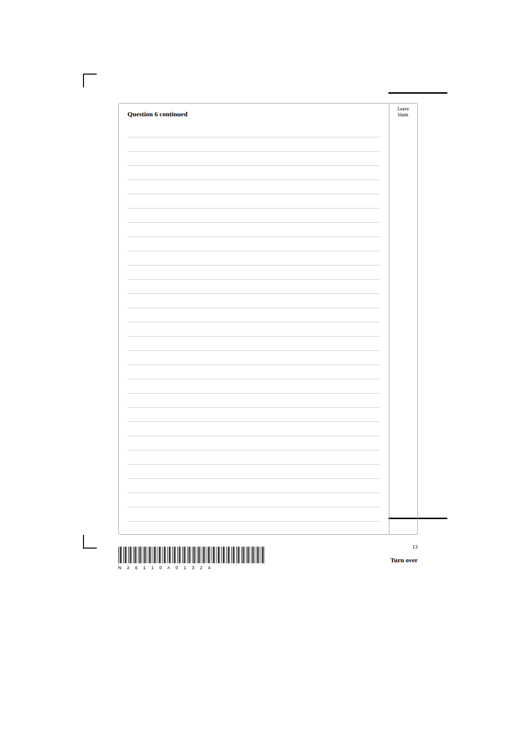Leave
blank
Question 6 continued
N 2 6 1 1 0 A 0 1 3 2 4
13
Turn over